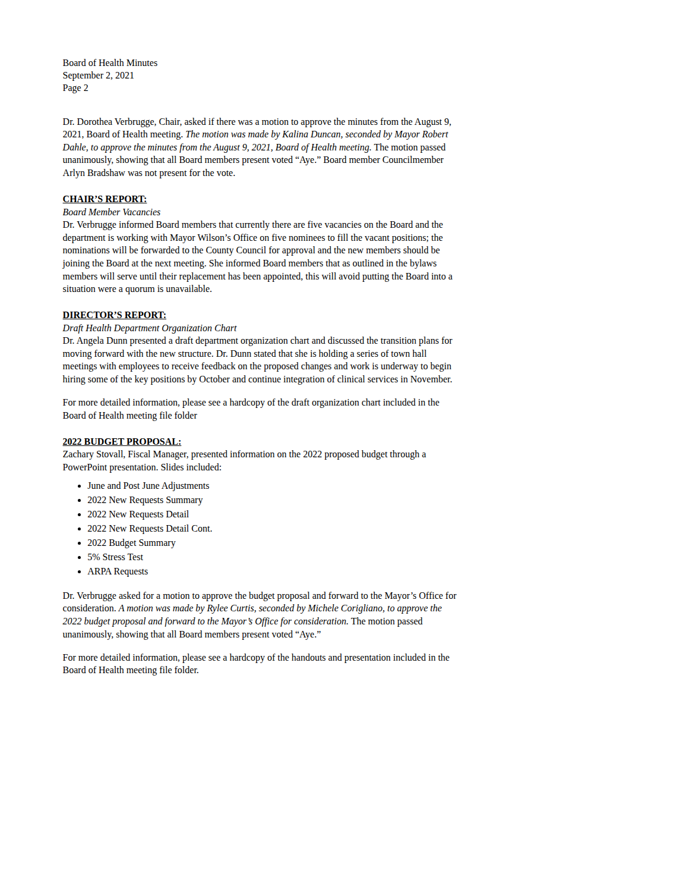Board of Health Minutes
September 2, 2021
Page 2
Dr. Dorothea Verbrugge, Chair, asked if there was a motion to approve the minutes from the August 9, 2021, Board of Health meeting. The motion was made by Kalina Duncan, seconded by Mayor Robert Dahle, to approve the minutes from the August 9, 2021, Board of Health meeting. The motion passed unanimously, showing that all Board members present voted “Aye.” Board member Councilmember Arlyn Bradshaw was not present for the vote.
Chair’s Report:
Board Member Vacancies
Dr. Verbrugge informed Board members that currently there are five vacancies on the Board and the department is working with Mayor Wilson’s Office on five nominees to fill the vacant positions; the nominations will be forwarded to the County Council for approval and the new members should be joining the Board at the next meeting. She informed Board members that as outlined in the bylaws members will serve until their replacement has been appointed, this will avoid putting the Board into a situation were a quorum is unavailable.
Director’s Report:
Draft Health Department Organization Chart
Dr. Angela Dunn presented a draft department organization chart and discussed the transition plans for moving forward with the new structure. Dr. Dunn stated that she is holding a series of town hall meetings with employees to receive feedback on the proposed changes and work is underway to begin hiring some of the key positions by October and continue integration of clinical services in November.
For more detailed information, please see a hardcopy of the draft organization chart included in the Board of Health meeting file folder
2022 Budget Proposal:
Zachary Stovall, Fiscal Manager, presented information on the 2022 proposed budget through a PowerPoint presentation. Slides included:
June and Post June Adjustments
2022 New Requests Summary
2022 New Requests Detail
2022 New Requests Detail Cont.
2022 Budget Summary
5% Stress Test
ARPA Requests
Dr. Verbrugge asked for a motion to approve the budget proposal and forward to the Mayor’s Office for consideration. A motion was made by Rylee Curtis, seconded by Michele Corigliano, to approve the 2022 budget proposal and forward to the Mayor’s Office for consideration. The motion passed unanimously, showing that all Board members present voted “Aye.”
For more detailed information, please see a hardcopy of the handouts and presentation included in the Board of Health meeting file folder.